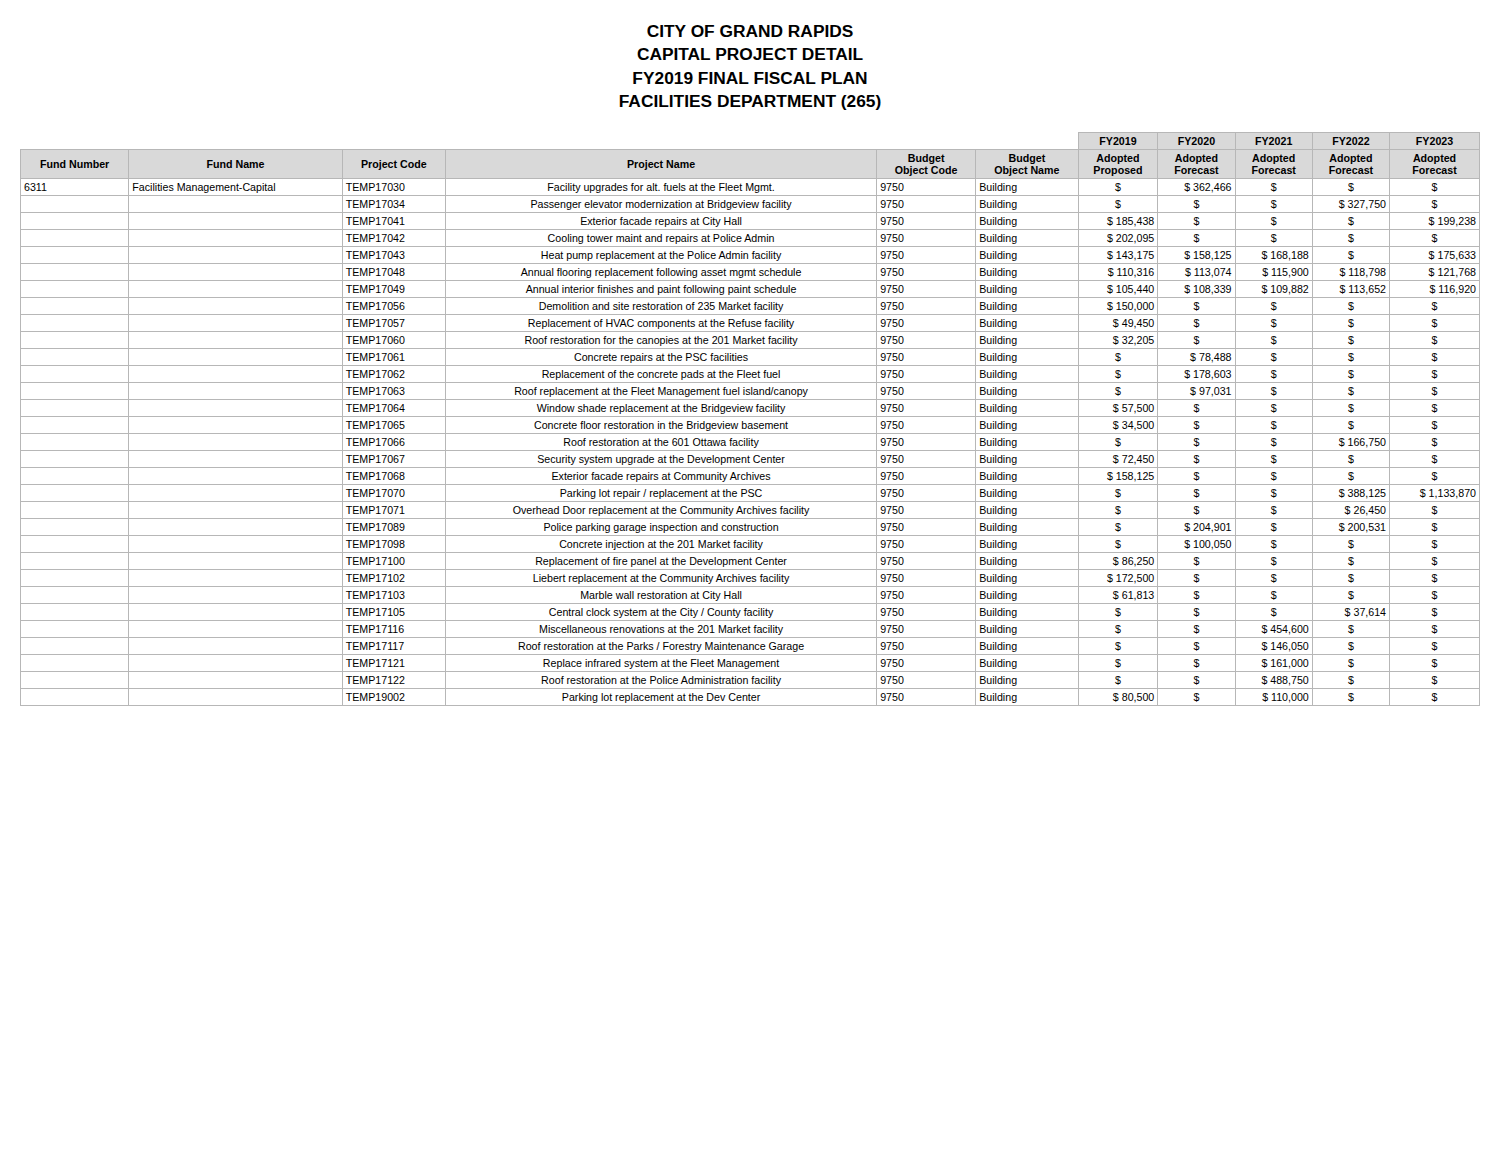CITY OF GRAND RAPIDS
CAPITAL PROJECT DETAIL
FY2019 FINAL FISCAL PLAN
FACILITIES DEPARTMENT (265)
| | | | | | | FY2019 | FY2020 | FY2021 | FY2022 | FY2023 |
| --- | --- | --- | --- | --- | --- | --- | --- | --- | --- | --- |
| Fund Number | Fund Name | Project Code | Project Name | Budget Object Code | Budget Object Name | Adopted Proposed | Adopted Forecast | Adopted Forecast | Adopted Forecast | Adopted Forecast |
| 6311 | Facilities Management-Capital | TEMP17030 | Facility upgrades for alt. fuels at the Fleet Mgmt. | 9750 | Building | $ | $ 362,466 | $ | $ | $ |
| | | TEMP17034 | Passenger elevator modernization at Bridgeview facility | 9750 | Building | $ | $ | $ | $ 327,750 | $ |
| | | TEMP17041 | Exterior facade repairs at City Hall | 9750 | Building | $ 185,438 | $ | $ | $ | $ 199,238 |
| | | TEMP17042 | Cooling tower maint and repairs at Police Admin | 9750 | Building | $ 202,095 | $ | $ | $ | $ |
| | | TEMP17043 | Heat pump replacement at the Police Admin facility | 9750 | Building | $ 143,175 | $ 158,125 | $ 168,188 | $ | $ 175,633 |
| | | TEMP17048 | Annual flooring replacement following asset mgmt schedule | 9750 | Building | $ 110,316 | $ 113,074 | $ 115,900 | $ 118,798 | $ 121,768 |
| | | TEMP17049 | Annual interior finishes and paint following paint schedule | 9750 | Building | $ 105,440 | $ 108,339 | $ 109,882 | $ 113,652 | $ 116,920 |
| | | TEMP17056 | Demolition and site restoration of 235 Market facility | 9750 | Building | $ 150,000 | $ | $ | $ | $ |
| | | TEMP17057 | Replacement of HVAC components at the Refuse facility | 9750 | Building | $ 49,450 | $ | $ | $ | $ |
| | | TEMP17060 | Roof restoration for the canopies at the 201 Market facility | 9750 | Building | $ 32,205 | $ | $ | $ | $ |
| | | TEMP17061 | Concrete repairs at the PSC facilities | 9750 | Building | $ | $ 78,488 | $ | $ | $ |
| | | TEMP17062 | Replacement of the concrete pads at the Fleet fuel | 9750 | Building | $ | $ 178,603 | $ | $ | $ |
| | | TEMP17063 | Roof replacement at the Fleet Management fuel island/canopy | 9750 | Building | $ | $ 97,031 | $ | $ | $ |
| | | TEMP17064 | Window shade replacement at the Bridgeview facility | 9750 | Building | $ 57,500 | $ | $ | $ | $ |
| | | TEMP17065 | Concrete floor restoration in the Bridgeview basement | 9750 | Building | $ 34,500 | $ | $ | $ | $ |
| | | TEMP17066 | Roof restoration at the 601 Ottawa facility | 9750 | Building | $ | $ | $ | $ 166,750 | $ |
| | | TEMP17067 | Security system upgrade at the Development Center | 9750 | Building | $ 72,450 | $ | $ | $ | $ |
| | | TEMP17068 | Exterior facade repairs at Community Archives | 9750 | Building | $ 158,125 | $ | $ | $ | $ |
| | | TEMP17070 | Parking lot repair / replacement at the PSC | 9750 | Building | $ | $ | $ | $ 388,125 | $ 1,133,870 |
| | | TEMP17071 | Overhead Door replacement at the Community Archives facility | 9750 | Building | $ | $ | $ | $ 26,450 | $ |
| | | TEMP17089 | Police parking garage inspection and construction | 9750 | Building | $ | $ 204,901 | $ | $ 200,531 | $ |
| | | TEMP17098 | Concrete injection at the 201 Market facility | 9750 | Building | $ | $ 100,050 | $ | $ | $ |
| | | TEMP17100 | Replacement of fire panel at the Development Center | 9750 | Building | $ 86,250 | $ | $ | $ | $ |
| | | TEMP17102 | Liebert replacement at the Community Archives facility | 9750 | Building | $ 172,500 | $ | $ | $ | $ |
| | | TEMP17103 | Marble wall restoration at City Hall | 9750 | Building | $ 61,813 | $ | $ | $ | $ |
| | | TEMP17105 | Central clock system at the City / County facility | 9750 | Building | $ | $ | $ | $ 37,614 | $ |
| | | TEMP17116 | Miscellaneous renovations at the 201 Market facility | 9750 | Building | $ | $ | $ 454,600 | $ | $ |
| | | TEMP17117 | Roof restoration at the Parks / Forestry Maintenance Garage | 9750 | Building | $ | $ | $ 146,050 | $ | $ |
| | | TEMP17121 | Replace infrared system at the Fleet Management | 9750 | Building | $ | $ | $ 161,000 | $ | $ |
| | | TEMP17122 | Roof restoration at the Police Administration facility | 9750 | Building | $ | $ | $ 488,750 | $ | $ |
| | | TEMP19002 | Parking lot replacement at the Dev Center | 9750 | Building | $ 80,500 | $ | $ 110,000 | $ | $ |